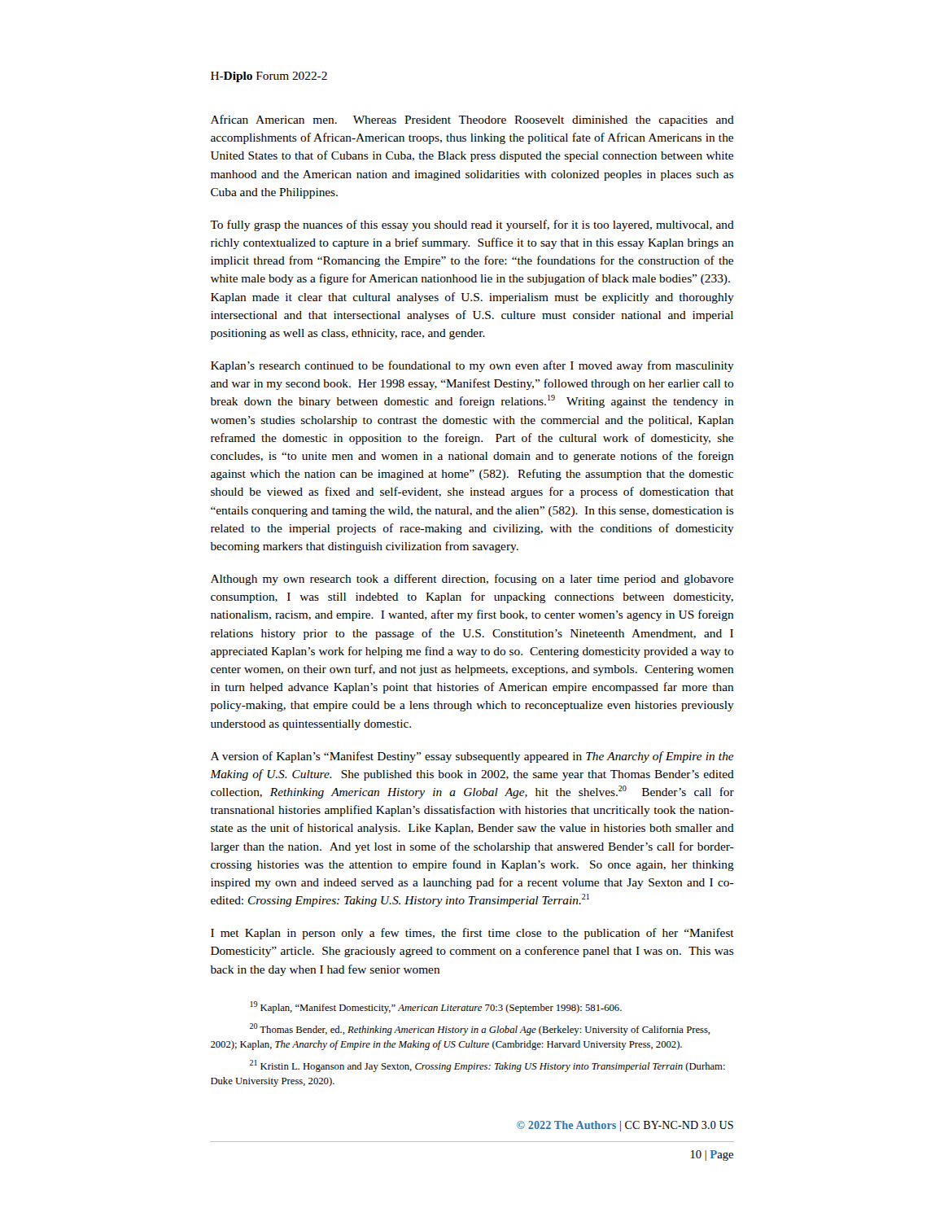H-Diplo Forum 2022-2
African American men. Whereas President Theodore Roosevelt diminished the capacities and accomplishments of African-American troops, thus linking the political fate of African Americans in the United States to that of Cubans in Cuba, the Black press disputed the special connection between white manhood and the American nation and imagined solidarities with colonized peoples in places such as Cuba and the Philippines.
To fully grasp the nuances of this essay you should read it yourself, for it is too layered, multivocal, and richly contextualized to capture in a brief summary. Suffice it to say that in this essay Kaplan brings an implicit thread from “Romancing the Empire” to the fore: “the foundations for the construction of the white male body as a figure for American nationhood lie in the subjugation of black male bodies” (233). Kaplan made it clear that cultural analyses of U.S. imperialism must be explicitly and thoroughly intersectional and that intersectional analyses of U.S. culture must consider national and imperial positioning as well as class, ethnicity, race, and gender.
Kaplan’s research continued to be foundational to my own even after I moved away from masculinity and war in my second book. Her 1998 essay, “Manifest Destiny,” followed through on her earlier call to break down the binary between domestic and foreign relations.19 Writing against the tendency in women’s studies scholarship to contrast the domestic with the commercial and the political, Kaplan reframed the domestic in opposition to the foreign. Part of the cultural work of domesticity, she concludes, is “to unite men and women in a national domain and to generate notions of the foreign against which the nation can be imagined at home” (582). Refuting the assumption that the domestic should be viewed as fixed and self-evident, she instead argues for a process of domestication that “entails conquering and taming the wild, the natural, and the alien” (582). In this sense, domestication is related to the imperial projects of race-making and civilizing, with the conditions of domesticity becoming markers that distinguish civilization from savagery.
Although my own research took a different direction, focusing on a later time period and globavore consumption, I was still indebted to Kaplan for unpacking connections between domesticity, nationalism, racism, and empire. I wanted, after my first book, to center women’s agency in US foreign relations history prior to the passage of the U.S. Constitution’s Nineteenth Amendment, and I appreciated Kaplan’s work for helping me find a way to do so. Centering domesticity provided a way to center women, on their own turf, and not just as helpmeets, exceptions, and symbols. Centering women in turn helped advance Kaplan’s point that histories of American empire encompassed far more than policy-making, that empire could be a lens through which to reconceptualize even histories previously understood as quintessentially domestic.
A version of Kaplan’s “Manifest Destiny” essay subsequently appeared in The Anarchy of Empire in the Making of U.S. Culture. She published this book in 2002, the same year that Thomas Bender’s edited collection, Rethinking American History in a Global Age, hit the shelves.20 Bender’s call for transnational histories amplified Kaplan’s dissatisfaction with histories that uncritically took the nation-state as the unit of historical analysis. Like Kaplan, Bender saw the value in histories both smaller and larger than the nation. And yet lost in some of the scholarship that answered Bender’s call for border-crossing histories was the attention to empire found in Kaplan’s work. So once again, her thinking inspired my own and indeed served as a launching pad for a recent volume that Jay Sexton and I co-edited: Crossing Empires: Taking U.S. History into Transimperial Terrain.21
I met Kaplan in person only a few times, the first time close to the publication of her “Manifest Domesticity” article. She graciously agreed to comment on a conference panel that I was on. This was back in the day when I had few senior women
19 Kaplan, “Manifest Domesticity,” American Literature 70:3 (September 1998): 581-606.
20 Thomas Bender, ed., Rethinking American History in a Global Age (Berkeley: University of California Press, 2002); Kaplan, The Anarchy of Empire in the Making of US Culture (Cambridge: Harvard University Press, 2002).
21 Kristin L. Hoganson and Jay Sexton, Crossing Empires: Taking US History into Transimperial Terrain (Durham: Duke University Press, 2020).
© 2022 The Authors | CC BY-NC-ND 3.0 US
10 | Page